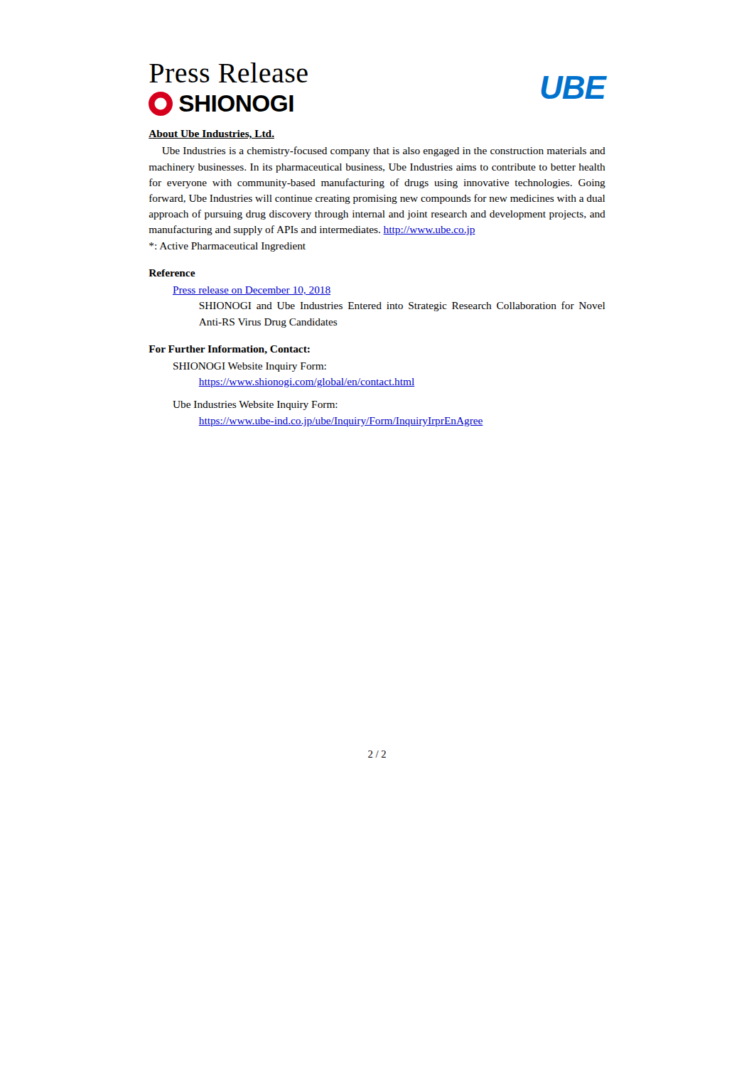Press Release
SHIONOGI
UBE
About Ube Industries, Ltd.
Ube Industries is a chemistry-focused company that is also engaged in the construction materials and machinery businesses. In its pharmaceutical business, Ube Industries aims to contribute to better health for everyone with community-based manufacturing of drugs using innovative technologies. Going forward, Ube Industries will continue creating promising new compounds for new medicines with a dual approach of pursuing drug discovery through internal and joint research and development projects, and manufacturing and supply of APIs and intermediates. http://www.ube.co.jp
*: Active Pharmaceutical Ingredient
Reference
Press release on December 10, 2018
SHIONOGI and Ube Industries Entered into Strategic Research Collaboration for Novel Anti-RS Virus Drug Candidates
For Further Information, Contact:
SHIONOGI Website Inquiry Form:
https://www.shionogi.com/global/en/contact.html
Ube Industries Website Inquiry Form:
https://www.ube-ind.co.jp/ube/Inquiry/Form/InquiryIrprEnAgree
2 / 2